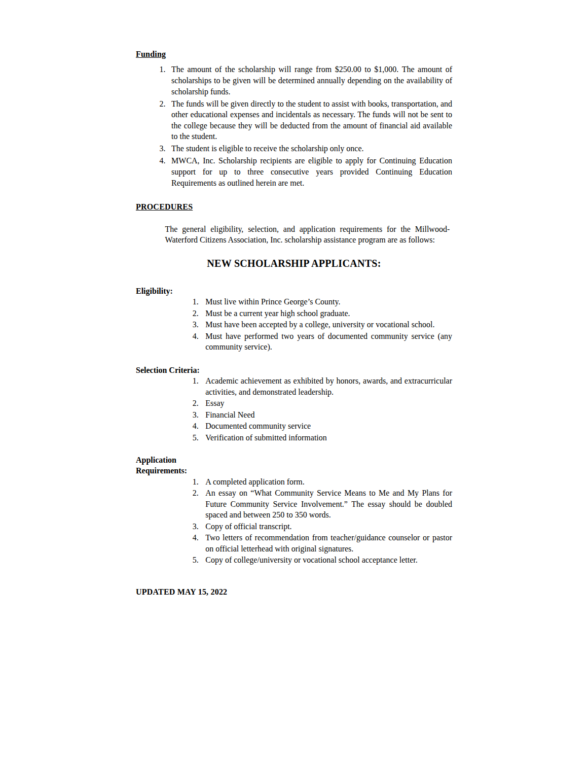Funding
The amount of the scholarship will range from $250.00 to $1,000. The amount of scholarships to be given will be determined annually depending on the availability of scholarship funds.
The funds will be given directly to the student to assist with books, transportation, and other educational expenses and incidentals as necessary. The funds will not be sent to the college because they will be deducted from the amount of financial aid available to the student.
The student is eligible to receive the scholarship only once.
MWCA, Inc. Scholarship recipients are eligible to apply for Continuing Education support for up to three consecutive years provided Continuing Education Requirements as outlined herein are met.
PROCEDURES
The general eligibility, selection, and application requirements for the Millwood-Waterford Citizens Association, Inc. scholarship assistance program are as follows:
NEW SCHOLARSHIP APPLICANTS:
Eligibility:
Must live within Prince George’s County.
Must be a current year high school graduate.
Must have been accepted by a college, university or vocational school.
Must have performed two years of documented community service (any community service).
Selection Criteria:
Academic achievement as exhibited by honors, awards, and extracurricular activities, and demonstrated leadership.
Essay
Financial Need
Documented community service
Verification of submitted information
Application
Requirements:
A completed application form.
An essay on “What Community Service Means to Me and My Plans for Future Community Service Involvement.” The essay should be doubled spaced and between 250 to 350 words.
Copy of official transcript.
Two letters of recommendation from teacher/guidance counselor or pastor on official letterhead with original signatures.
Copy of college/university or vocational school acceptance letter.
UPDATED MAY 15, 2022